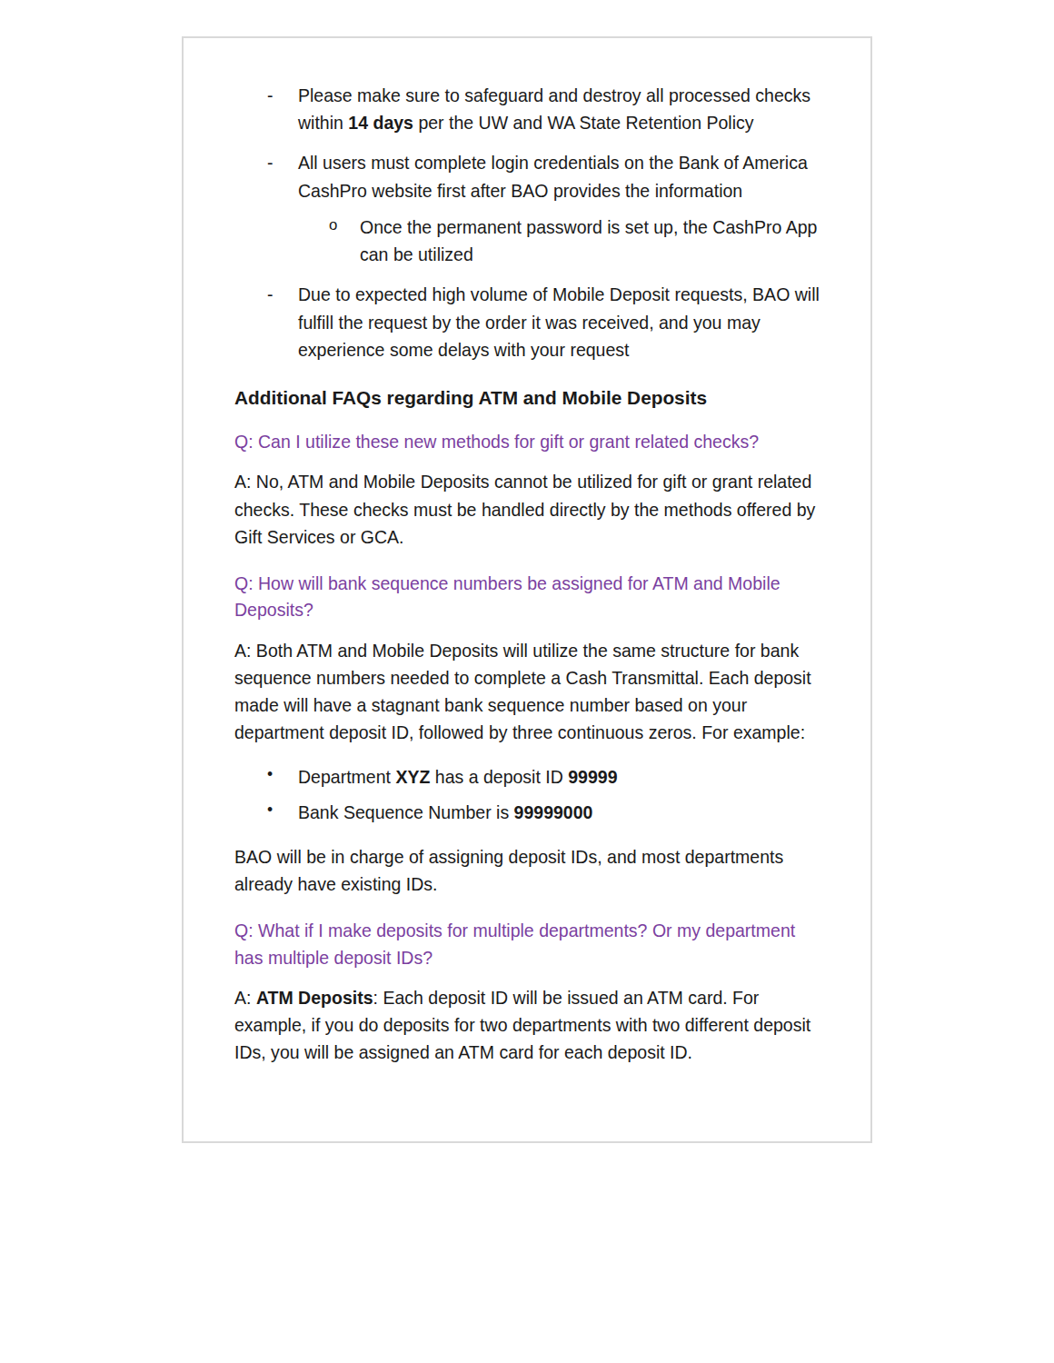Please make sure to safeguard and destroy all processed checks within 14 days per the UW and WA State Retention Policy
All users must complete login credentials on the Bank of America CashPro website first after BAO provides the information
Once the permanent password is set up, the CashPro App can be utilized
Due to expected high volume of Mobile Deposit requests, BAO will fulfill the request by the order it was received, and you may experience some delays with your request
Additional FAQs regarding ATM and Mobile Deposits
Q: Can I utilize these new methods for gift or grant related checks?
A: No, ATM and Mobile Deposits cannot be utilized for gift or grant related checks. These checks must be handled directly by the methods offered by Gift Services or GCA.
Q: How will bank sequence numbers be assigned for ATM and Mobile Deposits?
A: Both ATM and Mobile Deposits will utilize the same structure for bank sequence numbers needed to complete a Cash Transmittal. Each deposit made will have a stagnant bank sequence number based on your department deposit ID, followed by three continuous zeros. For example:
Department XYZ has a deposit ID 99999
Bank Sequence Number is 99999000
BAO will be in charge of assigning deposit IDs, and most departments already have existing IDs.
Q: What if I make deposits for multiple departments? Or my department has multiple deposit IDs?
A: ATM Deposits: Each deposit ID will be issued an ATM card. For example, if you do deposits for two departments with two different deposit IDs, you will be assigned an ATM card for each deposit ID.